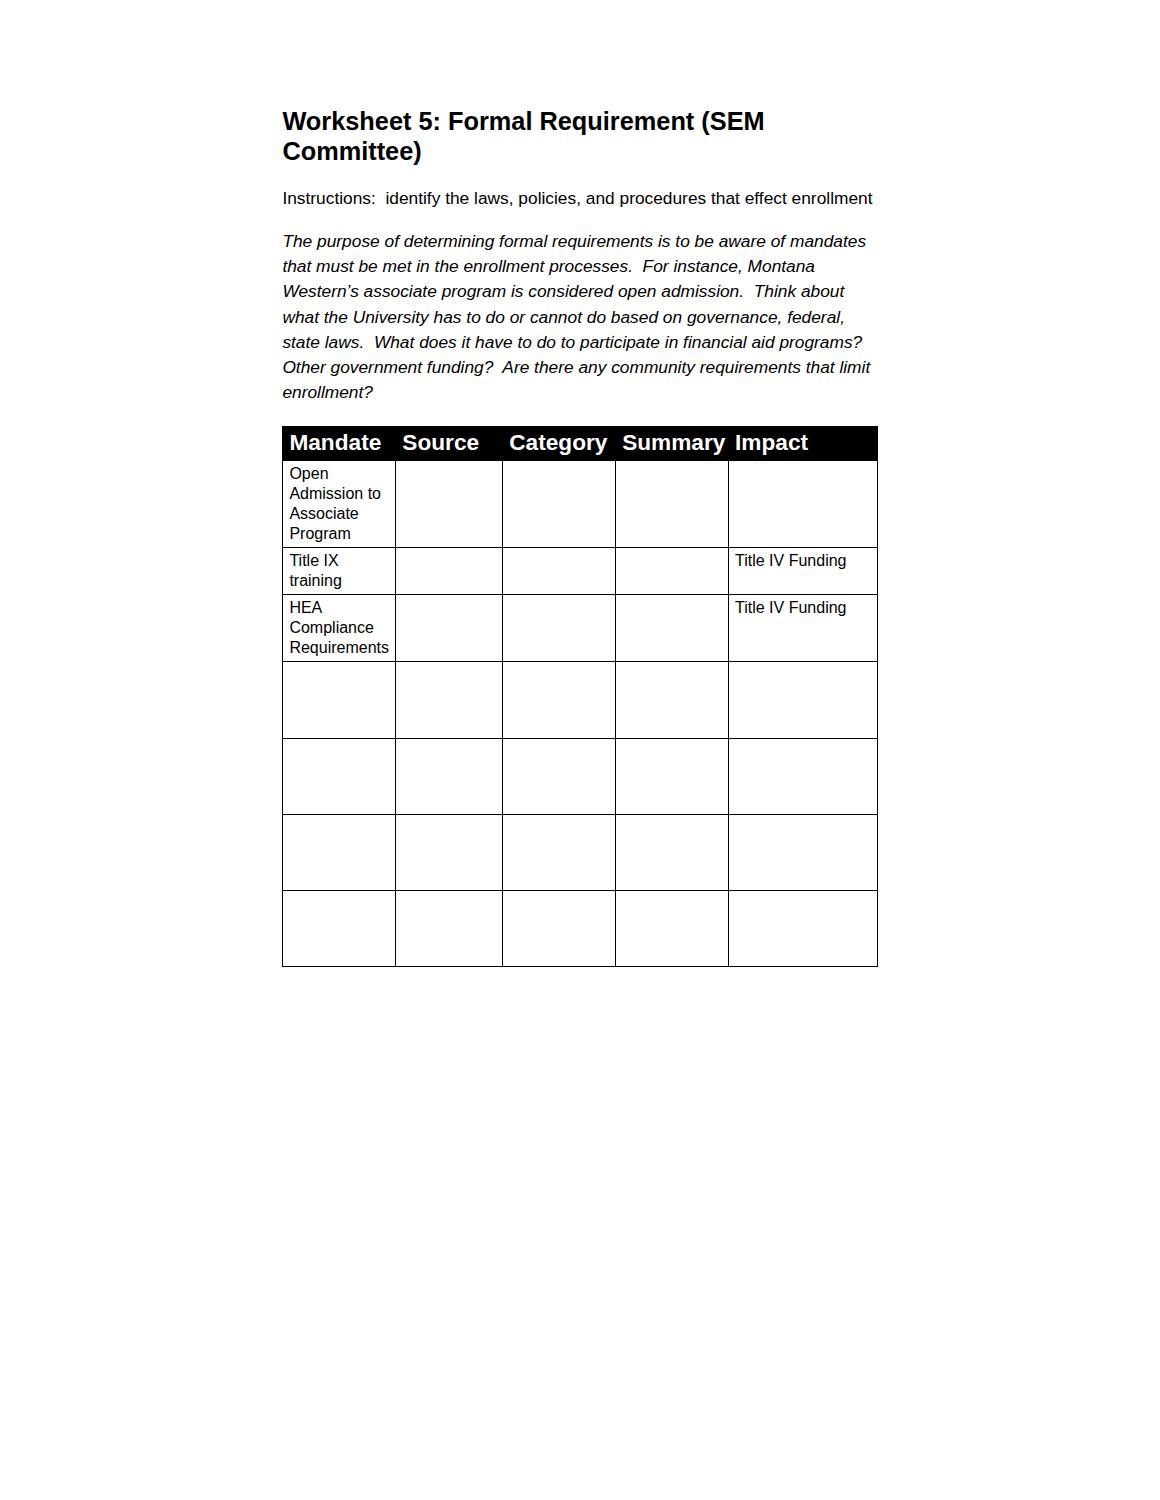Worksheet 5: Formal Requirement (SEM Committee)
Instructions: identify the laws, policies, and procedures that effect enrollment
The purpose of determining formal requirements is to be aware of mandates that must be met in the enrollment processes. For instance, Montana Western’s associate program is considered open admission. Think about what the University has to do or cannot do based on governance, federal, state laws. What does it have to do to participate in financial aid programs? Other government funding? Are there any community requirements that limit enrollment?
| Mandate | Source | Category | Summary | Impact |
| --- | --- | --- | --- | --- |
| Open Admission to Associate Program | | | | |
| Title IX training | | | | Title IV Funding |
| HEA Compliance Requirements | | | | Title IV Funding |